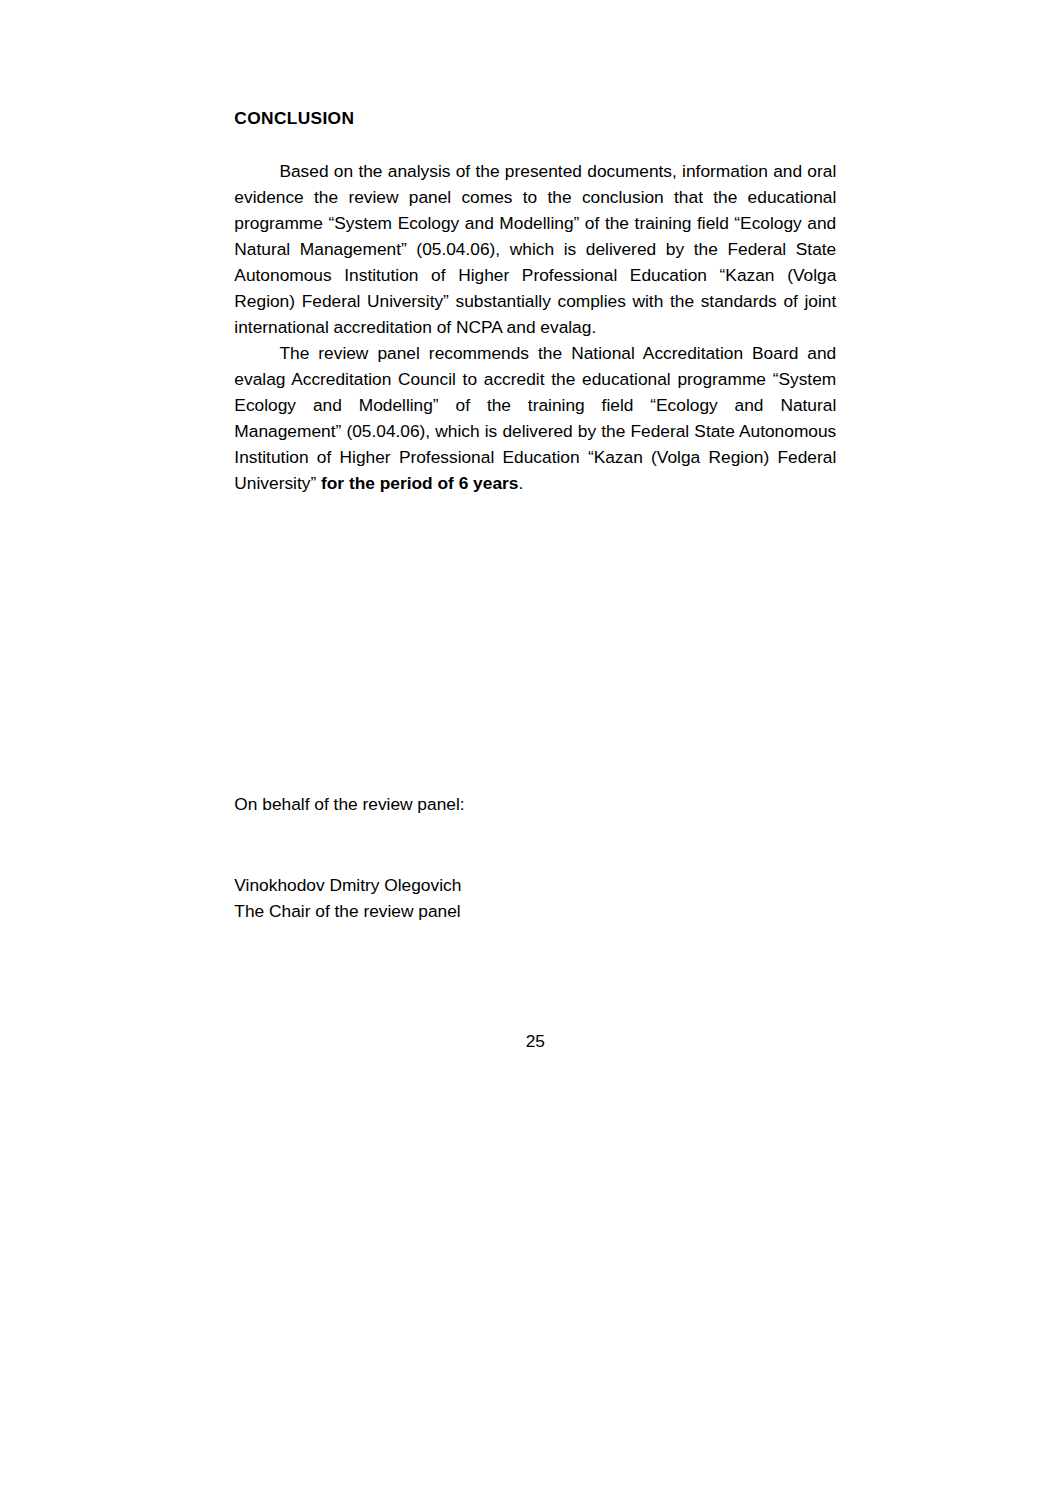CONCLUSION
Based on the analysis of the presented documents, information and oral evidence the review panel comes to the conclusion that the educational programme “System Ecology and Modelling” of the training field “Ecology and Natural Management” (05.04.06), which is delivered by the Federal State Autonomous Institution of Higher Professional Education “Kazan (Volga Region) Federal University” substantially complies with the standards of joint international accreditation of NCPA and evalag.
The review panel recommends the National Accreditation Board and evalag Accreditation Council to accredit the educational programme “System Ecology and Modelling” of the training field “Ecology and Natural Management” (05.04.06), which is delivered by the Federal State Autonomous Institution of Higher Professional Education “Kazan (Volga Region) Federal University” for the period of 6 years.
On behalf of the review panel:
Vinokhodov Dmitry Olegovich
The Chair of the review panel
25